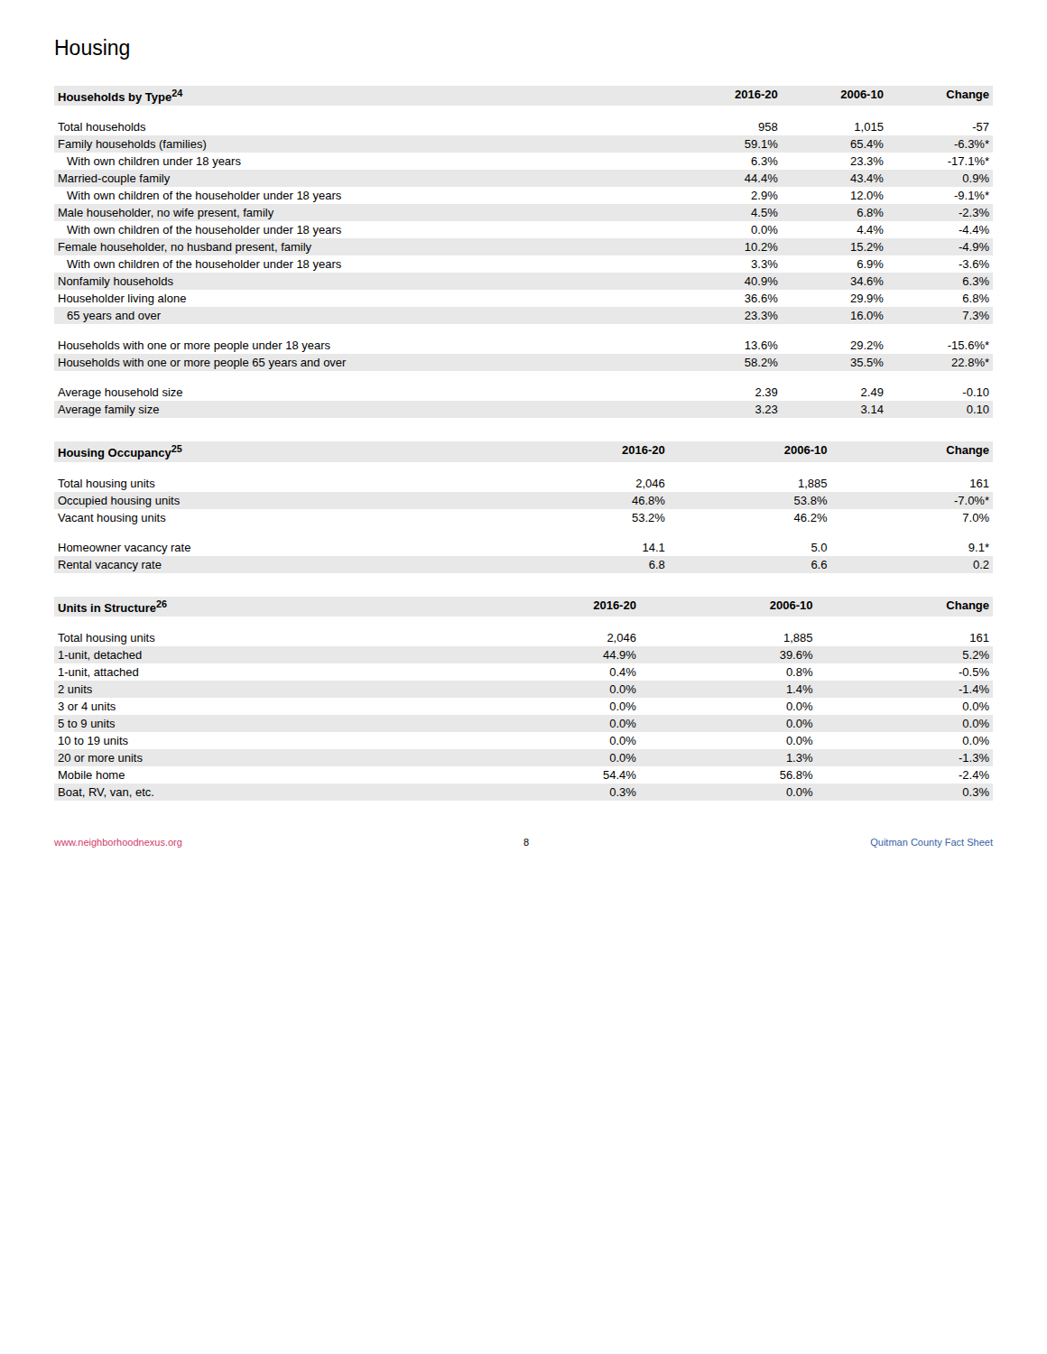Housing
Households by Type
| Households by Type 24 | 2016-20 | 2006-10 | Change |
| --- | --- | --- | --- |
| Total households | 958 | 1,015 | -57 |
| Family households (families) | 59.1% | 65.4% | -6.3%* |
| With own children under 18 years | 6.3% | 23.3% | -17.1%* |
| Married-couple family | 44.4% | 43.4% | 0.9% |
| With own children of the householder under 18 years | 2.9% | 12.0% | -9.1%* |
| Male householder, no wife present, family | 4.5% | 6.8% | -2.3% |
| With own children of the householder under 18 years | 0.0% | 4.4% | -4.4% |
| Female householder, no husband present, family | 10.2% | 15.2% | -4.9% |
| With own children of the householder under 18 years | 3.3% | 6.9% | -3.6% |
| Nonfamily households | 40.9% | 34.6% | 6.3% |
| Householder living alone | 36.6% | 29.9% | 6.8% |
| 65 years and over | 23.3% | 16.0% | 7.3% |
| Households with one or more people under 18 years | 13.6% | 29.2% | -15.6%* |
| Households with one or more people 65 years and over | 58.2% | 35.5% | 22.8%* |
| Average household size | 2.39 | 2.49 | -0.10 |
| Average family size | 3.23 | 3.14 | 0.10 |
| Housing Occupancy 25 | 2016-20 | 2006-10 | Change |
| --- | --- | --- | --- |
| Total housing units | 2,046 | 1,885 | 161 |
| Occupied housing units | 46.8% | 53.8% | -7.0%* |
| Vacant housing units | 53.2% | 46.2% | 7.0% |
| Homeowner vacancy rate | 14.1 | 5.0 | 9.1* |
| Rental vacancy rate | 6.8 | 6.6 | 0.2 |
| Units in Structure 26 | 2016-20 | 2006-10 | Change |
| --- | --- | --- | --- |
| Total housing units | 2,046 | 1,885 | 161 |
| 1-unit, detached | 44.9% | 39.6% | 5.2% |
| 1-unit, attached | 0.4% | 0.8% | -0.5% |
| 2 units | 0.0% | 1.4% | -1.4% |
| 3 or 4 units | 0.0% | 0.0% | 0.0% |
| 5 to 9 units | 0.0% | 0.0% | 0.0% |
| 10 to 19 units | 0.0% | 0.0% | 0.0% |
| 20 or more units | 0.0% | 1.3% | -1.3% |
| Mobile home | 54.4% | 56.8% | -2.4% |
| Boat, RV, van, etc. | 0.3% | 0.0% | 0.3% |
www.neighborhoodnexus.org 8 Quitman County Fact Sheet